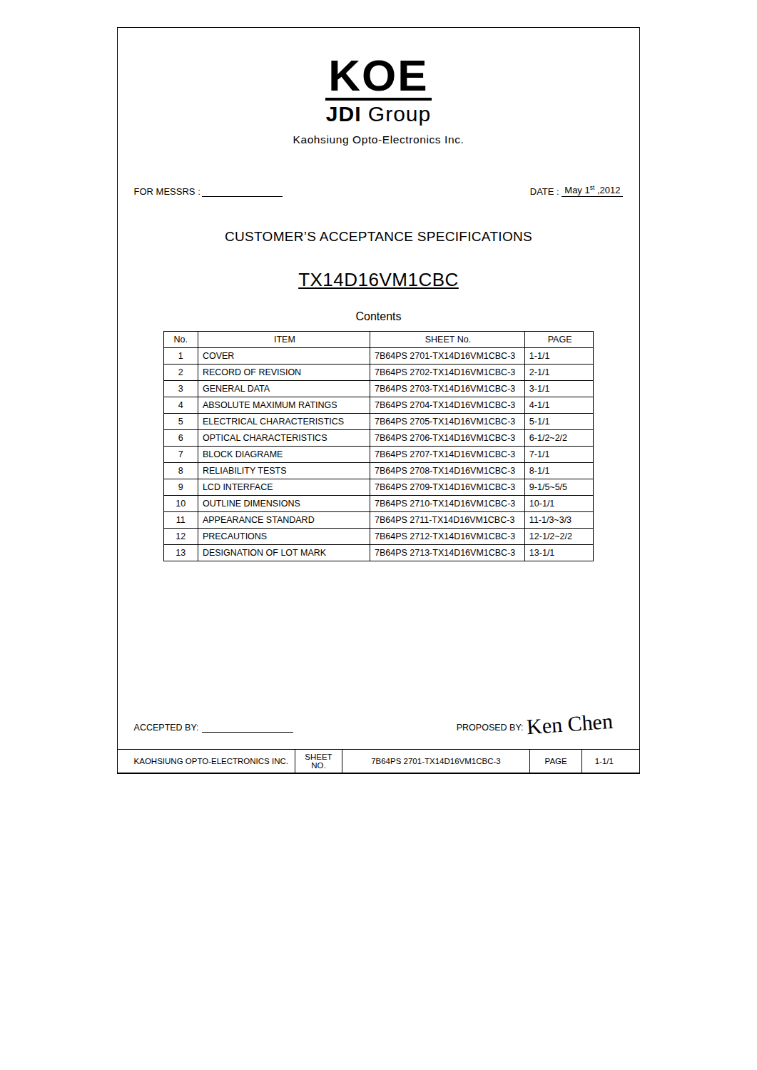KOE
JDI Group
Kaohsiung Opto-Electronics Inc.
FOR MESSRS :
DATE : May 1st ,2012
CUSTOMER’S ACCEPTANCE SPECIFICATIONS
TX14D16VM1CBC
Contents
| No. | ITEM | SHEET No. | PAGE |
| --- | --- | --- | --- |
| 1 | COVER | 7B64PS 2701-TX14D16VM1CBC-3 | 1-1/1 |
| 2 | RECORD OF REVISION | 7B64PS 2702-TX14D16VM1CBC-3 | 2-1/1 |
| 3 | GENERAL DATA | 7B64PS 2703-TX14D16VM1CBC-3 | 3-1/1 |
| 4 | ABSOLUTE MAXIMUM RATINGS | 7B64PS 2704-TX14D16VM1CBC-3 | 4-1/1 |
| 5 | ELECTRICAL CHARACTERISTICS | 7B64PS 2705-TX14D16VM1CBC-3 | 5-1/1 |
| 6 | OPTICAL CHARACTERISTICS | 7B64PS 2706-TX14D16VM1CBC-3 | 6-1/2~2/2 |
| 7 | BLOCK DIAGRAME | 7B64PS 2707-TX14D16VM1CBC-3 | 7-1/1 |
| 8 | RELIABILITY TESTS | 7B64PS 2708-TX14D16VM1CBC-3 | 8-1/1 |
| 9 | LCD INTERFACE | 7B64PS 2709-TX14D16VM1CBC-3 | 9-1/5~5/5 |
| 10 | OUTLINE DIMENSIONS | 7B64PS 2710-TX14D16VM1CBC-3 | 10-1/1 |
| 11 | APPEARANCE STANDARD | 7B64PS 2711-TX14D16VM1CBC-3 | 11-1/3~3/3 |
| 12 | PRECAUTIONS | 7B64PS 2712-TX14D16VM1CBC-3 | 12-1/2~2/2 |
| 13 | DESIGNATION OF LOT MARK | 7B64PS 2713-TX14D16VM1CBC-3 | 13-1/1 |
ACCEPTED BY:
PROPOSED BY: Ken Chen
| KAOHSIUNG OPTO-ELECTRONICS INC. | SHEET NO. | 7B64PS 2701-TX14D16VM1CBC-3 | PAGE | 1-1/1 |